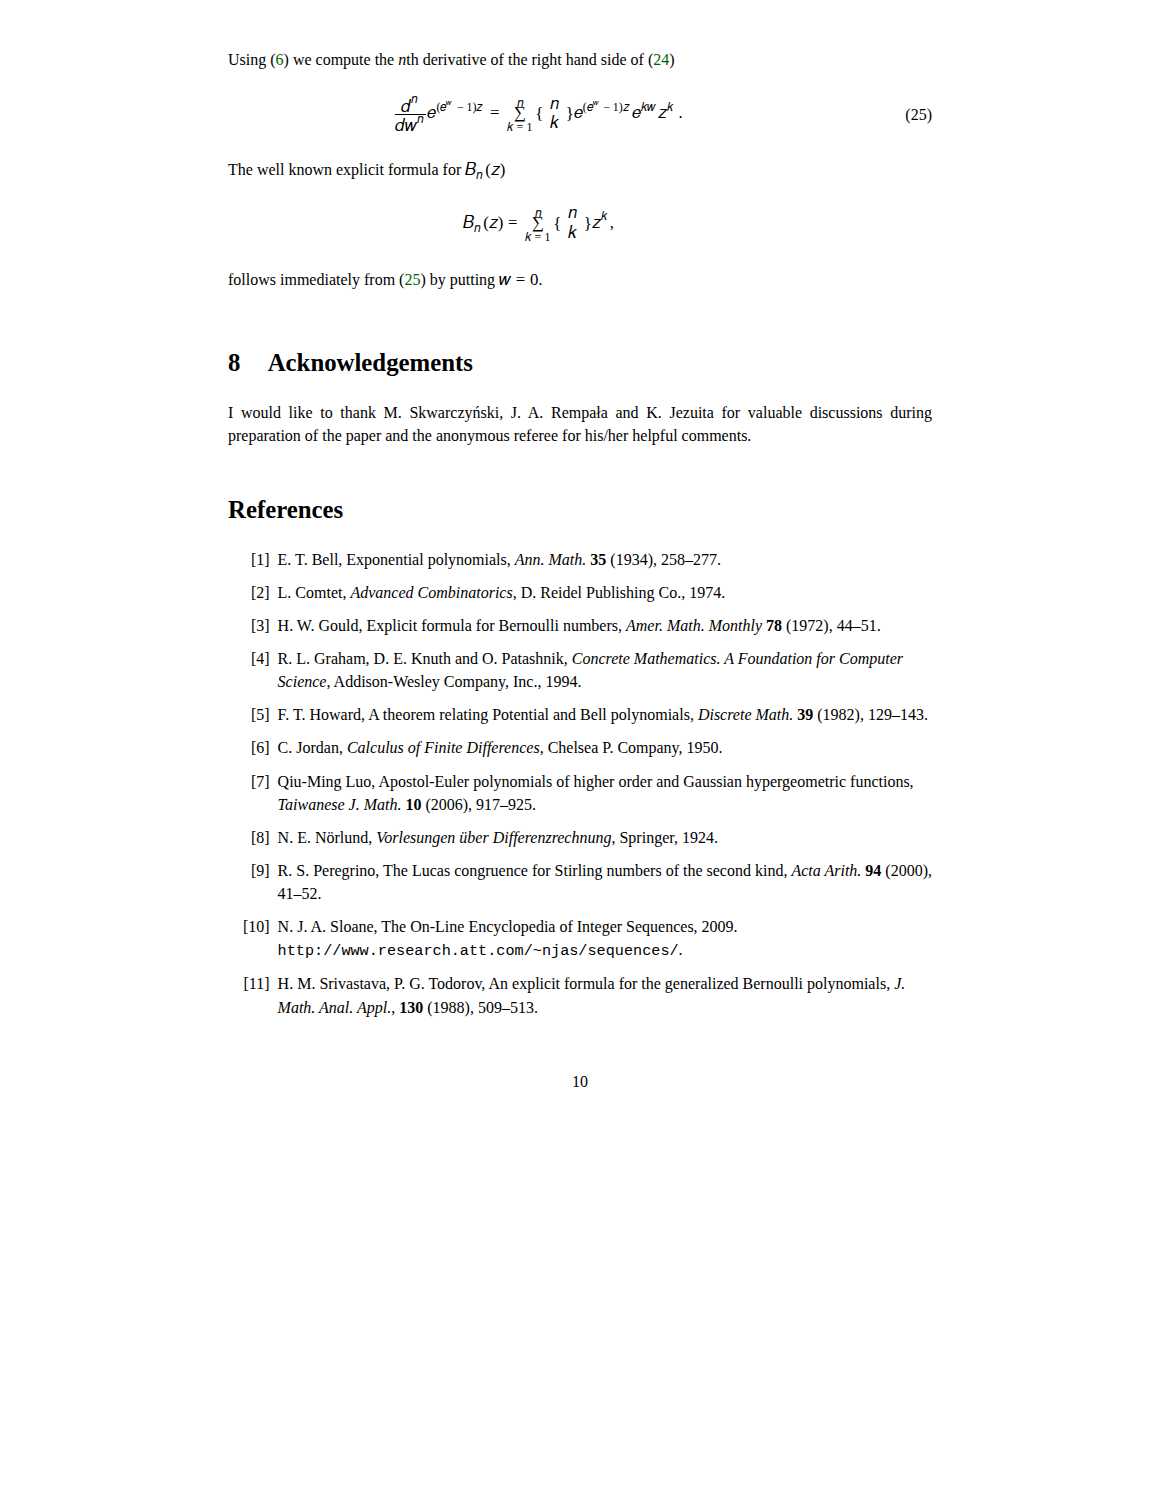Using (6) we compute the nth derivative of the right hand side of (24)
dn dwn e(ew−1)z = ∑ k=1 n { n k } e(ew−1)z ekw zk .
(25)
The well known explicit formula for Bn(z)
Bn(z) = ∑ k=1 n { n k } zk ,
(0)
follows immediately from (25) by putting w=0.
8 Acknowledgements
I would like to thank M. Skwarczyński, J. A. Rempała and K. Jezuita for valuable discussions during preparation of the paper and the anonymous referee for his/her helpful comments.
References
[1] E. T. Bell, Exponential polynomials, Ann. Math. 35 (1934), 258–277.
[2] L. Comtet, Advanced Combinatorics, D. Reidel Publishing Co., 1974.
[3] H. W. Gould, Explicit formula for Bernoulli numbers, Amer. Math. Monthly 78 (1972), 44–51.
[4] R. L. Graham, D. E. Knuth and O. Patashnik, Concrete Mathematics. A Foundation for Computer Science, Addison-Wesley Company, Inc., 1994.
[5] F. T. Howard, A theorem relating Potential and Bell polynomials, Discrete Math. 39 (1982), 129–143.
[6] C. Jordan, Calculus of Finite Differences, Chelsea P. Company, 1950.
[7] Qiu-Ming Luo, Apostol-Euler polynomials of higher order and Gaussian hypergeometric functions, Taiwanese J. Math. 10 (2006), 917–925.
[8] N. E. Nörlund, Vorlesungen über Differenzrechnung, Springer, 1924.
[9] R. S. Peregrino, The Lucas congruence for Stirling numbers of the second kind, Acta Arith. 94 (2000), 41–52.
[10] N. J. A. Sloane, The On-Line Encyclopedia of Integer Sequences, 2009. http://www.research.att.com/~njas/sequences/.
[11] H. M. Srivastava, P. G. Todorov, An explicit formula for the generalized Bernoulli polynomials, J. Math. Anal. Appl., 130 (1988), 509–513.
10